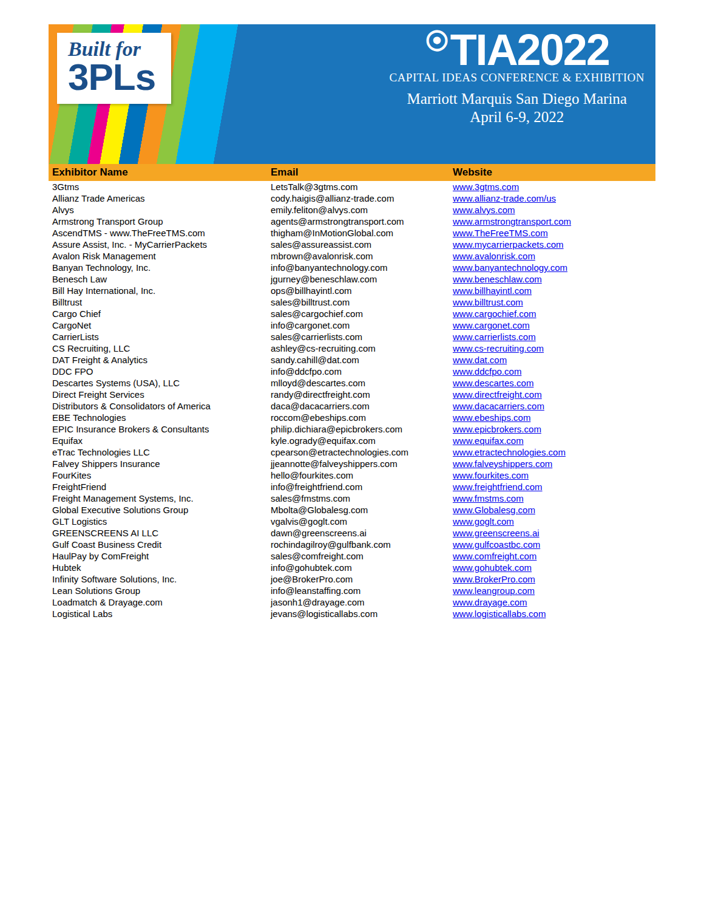Built for
3PLs
⦿TIA2022
CAPITAL IDEAS CONFERENCE & EXHIBITION
Marriott Marquis San Diego Marina
April 6-9, 2022
| Exhibitor Name | Email | Website |
| --- | --- | --- |
| 3Gtms | LetsTalk@3gtms.com | www.3gtms.com |
| Allianz Trade Americas | cody.haigis@allianz-trade.com | www.allianz-trade.com/us |
| Alvys | emily.feliton@alvys.com | www.alvys.com |
| Armstrong Transport Group | agents@armstrongtransport.com | www.armstrongtransport.com |
| AscendTMS - www.TheFreeTMS.com | thigham@InMotionGlobal.com | www.TheFreeTMS.com |
| Assure Assist, Inc. - MyCarrierPackets | sales@assureassist.com | www.mycarrierpackets.com |
| Avalon Risk Management | mbrown@avalonrisk.com | www.avalonrisk.com |
| Banyan Technology, Inc. | info@banyantechnology.com | www.banyantechnology.com |
| Benesch Law | jgurney@beneschlaw.com | www.beneschlaw.com |
| Bill Hay International, Inc. | ops@billhayintl.com | www.billhayintl.com |
| Billtrust | sales@billtrust.com | www.billtrust.com |
| Cargo Chief | sales@cargochief.com | www.cargochief.com |
| CargoNet | info@cargonet.com | www.cargonet.com |
| CarrierLists | sales@carrierlists.com | www.carrierlists.com |
| CS Recruiting, LLC | ashley@cs-recruiting.com | www.cs-recruiting.com |
| DAT Freight & Analytics | sandy.cahill@dat.com | www.dat.com |
| DDC FPO | info@ddcfpo.com | www.ddcfpo.com |
| Descartes Systems (USA), LLC | mlloyd@descartes.com | www.descartes.com |
| Direct Freight Services | randy@directfreight.com | www.directfreight.com |
| Distributors & Consolidators of America | daca@dacacarriers.com | www.dacacarriers.com |
| EBE Technologies | roccom@ebeships.com | www.ebeships.com |
| EPIC Insurance Brokers & Consultants | philip.dichiara@epicbrokers.com | www.epicbrokers.com |
| Equifax | kyle.ogrady@equifax.com | www.equifax.com |
| eTrac Technologies LLC | cpearson@etractechnologies.com | www.etractechnologies.com |
| Falvey Shippers Insurance | jjeannotte@falveyshippers.com | www.falveyshippers.com |
| FourKites | hello@fourkites.com | www.fourkites.com |
| FreightFriend | info@freightfriend.com | www.freightfriend.com |
| Freight Management Systems, Inc. | sales@fmstms.com | www.fmstms.com |
| Global Executive Solutions Group | Mbolta@Globalesg.com | www.Globalesg.com |
| GLT Logistics | vgalvis@goglt.com | www.goglt.com |
| GREENSCREENS AI LLC | dawn@greenscreens.ai | www.greenscreens.ai |
| Gulf Coast Business Credit | rochindagilroy@gulfbank.com | www.gulfcoastbc.com |
| HaulPay by ComFreight | sales@comfreight.com | www.comfreight.com |
| Hubtek | info@gohubtek.com | www.gohubtek.com |
| Infinity Software Solutions, Inc. | joe@BrokerPro.com | www.BrokerPro.com |
| Lean Solutions Group | info@leanstaffing.com | www.leangroup.com |
| Loadmatch & Drayage.com | jasonh1@drayage.com | www.drayage.com |
| Logistical Labs | jevans@logisticallabs.com | www.logisticallabs.com |